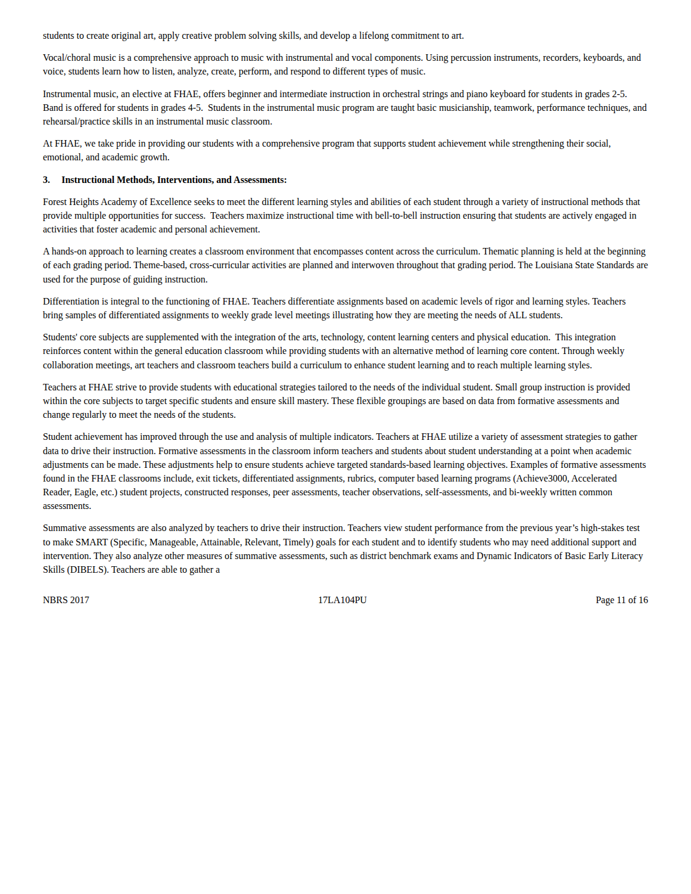students to create original art, apply creative problem solving skills, and develop a lifelong commitment to art.
Vocal/choral music is a comprehensive approach to music with instrumental and vocal components. Using percussion instruments, recorders, keyboards, and voice, students learn how to listen, analyze, create, perform, and respond to different types of music.
Instrumental music, an elective at FHAE, offers beginner and intermediate instruction in orchestral strings and piano keyboard for students in grades 2-5. Band is offered for students in grades 4-5. Students in the instrumental music program are taught basic musicianship, teamwork, performance techniques, and rehearsal/practice skills in an instrumental music classroom.
At FHAE, we take pride in providing our students with a comprehensive program that supports student achievement while strengthening their social, emotional, and academic growth.
3. Instructional Methods, Interventions, and Assessments:
Forest Heights Academy of Excellence seeks to meet the different learning styles and abilities of each student through a variety of instructional methods that provide multiple opportunities for success. Teachers maximize instructional time with bell-to-bell instruction ensuring that students are actively engaged in activities that foster academic and personal achievement.
A hands-on approach to learning creates a classroom environment that encompasses content across the curriculum. Thematic planning is held at the beginning of each grading period. Theme-based, cross-curricular activities are planned and interwoven throughout that grading period. The Louisiana State Standards are used for the purpose of guiding instruction.
Differentiation is integral to the functioning of FHAE. Teachers differentiate assignments based on academic levels of rigor and learning styles. Teachers bring samples of differentiated assignments to weekly grade level meetings illustrating how they are meeting the needs of ALL students.
Students' core subjects are supplemented with the integration of the arts, technology, content learning centers and physical education. This integration reinforces content within the general education classroom while providing students with an alternative method of learning core content. Through weekly collaboration meetings, art teachers and classroom teachers build a curriculum to enhance student learning and to reach multiple learning styles.
Teachers at FHAE strive to provide students with educational strategies tailored to the needs of the individual student. Small group instruction is provided within the core subjects to target specific students and ensure skill mastery. These flexible groupings are based on data from formative assessments and change regularly to meet the needs of the students.
Student achievement has improved through the use and analysis of multiple indicators. Teachers at FHAE utilize a variety of assessment strategies to gather data to drive their instruction. Formative assessments in the classroom inform teachers and students about student understanding at a point when academic adjustments can be made. These adjustments help to ensure students achieve targeted standards-based learning objectives. Examples of formative assessments found in the FHAE classrooms include, exit tickets, differentiated assignments, rubrics, computer based learning programs (Achieve3000, Accelerated Reader, Eagle, etc.) student projects, constructed responses, peer assessments, teacher observations, self-assessments, and bi-weekly written common assessments.
Summative assessments are also analyzed by teachers to drive their instruction. Teachers view student performance from the previous year’s high-stakes test to make SMART (Specific, Manageable, Attainable, Relevant, Timely) goals for each student and to identify students who may need additional support and intervention. They also analyze other measures of summative assessments, such as district benchmark exams and Dynamic Indicators of Basic Early Literacy Skills (DIBELS). Teachers are able to gather a
NBRS 2017 17LA104PU Page 11 of 16